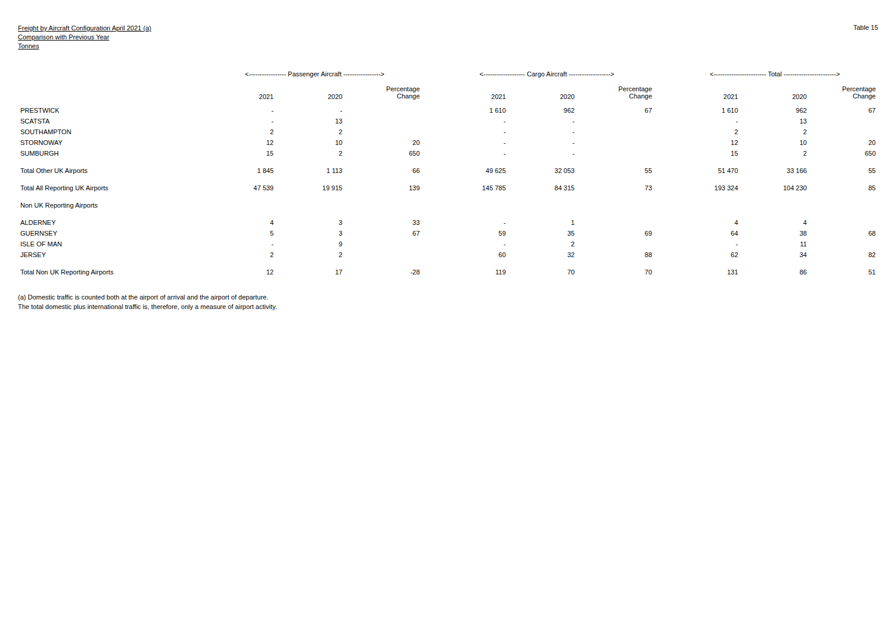Freight by Aircraft Configuration April 2021 (a)
Comparison with Previous Year
Tonnes
Table 15
| | <----------------- Passenger Aircraft -----------------> | | <------------------- Cargo Aircraft -------------------> | | <------------------------ Total ------------------------> |
| | 2021 | 2020 | Percentage Change | | 2021 | 2020 | Percentage Change | | 2021 | 2020 | Percentage Change |
| PRESTWICK | - | - | | | 1 610 | 962 | 67 | | 1 610 | 962 | 67 |
| SCATSTA | - | 13 | | | - | - | | | - | 13 | |
| SOUTHAMPTON | 2 | 2 | | | - | - | | | 2 | 2 | |
| STORNOWAY | 12 | 10 | 20 | | - | - | | | 12 | 10 | 20 |
| SUMBURGH | 15 | 2 | 650 | | - | - | | | 15 | 2 | 650 |
| Total Other UK Airports | 1 845 | 1 113 | 66 | | 49 625 | 32 053 | 55 | | 51 470 | 33 166 | 55 |
| Total All Reporting UK Airports | 47 539 | 19 915 | 139 | | 145 785 | 84 315 | 73 | | 193 324 | 104 230 | 85 |
| Non UK Reporting Airports | | | | | | | | | | | |
| ALDERNEY | 4 | 3 | 33 | | - | 1 | | | 4 | 4 | |
| GUERNSEY | 5 | 3 | 67 | | 59 | 35 | 69 | | 64 | 38 | 68 |
| ISLE OF MAN | - | 9 | | | - | 2 | | | - | 11 | |
| JERSEY | 2 | 2 | | | 60 | 32 | 88 | | 62 | 34 | 82 |
| Total Non UK Reporting Airports | 12 | 17 | -28 | | 119 | 70 | 70 | | 131 | 86 | 51 |
(a) Domestic traffic is counted both at the airport of arrival and the airport of departure.
The total domestic plus international traffic is, therefore, only a measure of airport activity.